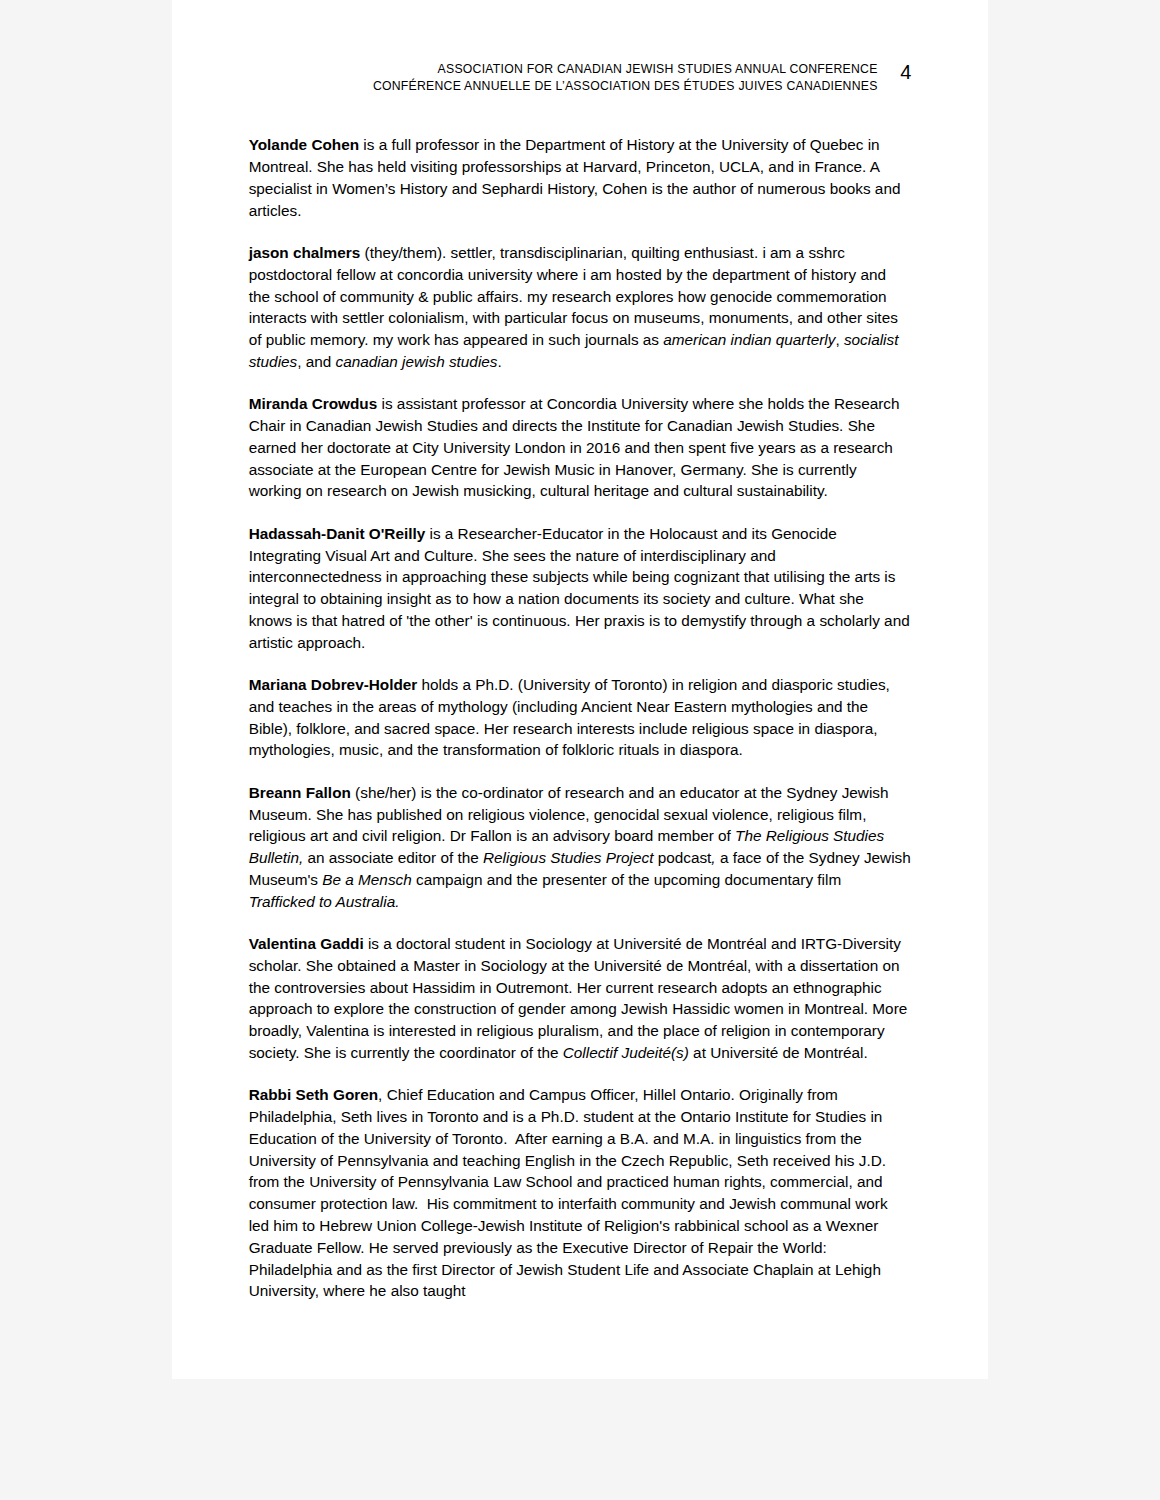4
Association for Canadian Jewish Studies Annual Conference Conférence annuelle de l’Association des études juives canadiennes
Yolande Cohen is a full professor in the Department of History at the University of Quebec in Montreal. She has held visiting professorships at Harvard, Princeton, UCLA, and in France. A specialist in Women’s History and Sephardi History, Cohen is the author of numerous books and articles.
jason chalmers (they/them). settler, transdisciplinarian, quilting enthusiast. i am a sshrc postdoctoral fellow at concordia university where i am hosted by the department of history and the school of community & public affairs. my research explores how genocide commemoration interacts with settler colonialism, with particular focus on museums, monuments, and other sites of public memory. my work has appeared in such journals as american indian quarterly, socialist studies, and canadian jewish studies.
Miranda Crowdus is assistant professor at Concordia University where she holds the Research Chair in Canadian Jewish Studies and directs the Institute for Canadian Jewish Studies. She earned her doctorate at City University London in 2016 and then spent five years as a research associate at the European Centre for Jewish Music in Hanover, Germany. She is currently working on research on Jewish musicking, cultural heritage and cultural sustainability.
Hadassah-Danit O'Reilly is a Researcher-Educator in the Holocaust and its Genocide Integrating Visual Art and Culture. She sees the nature of interdisciplinary and interconnectedness in approaching these subjects while being cognizant that utilising the arts is integral to obtaining insight as to how a nation documents its society and culture. What she knows is that hatred of 'the other' is continuous. Her praxis is to demystify through a scholarly and artistic approach.
Mariana Dobrev-Holder holds a Ph.D. (University of Toronto) in religion and diasporic studies, and teaches in the areas of mythology (including Ancient Near Eastern mythologies and the Bible), folklore, and sacred space. Her research interests include religious space in diaspora, mythologies, music, and the transformation of folkloric rituals in diaspora.
Breann Fallon (she/her) is the co-ordinator of research and an educator at the Sydney Jewish Museum. She has published on religious violence, genocidal sexual violence, religious film, religious art and civil religion. Dr Fallon is an advisory board member of The Religious Studies Bulletin, an associate editor of the Religious Studies Project podcast, a face of the Sydney Jewish Museum's Be a Mensch campaign and the presenter of the upcoming documentary film Trafficked to Australia.
Valentina Gaddi is a doctoral student in Sociology at Université de Montréal and IRTG-Diversity scholar. She obtained a Master in Sociology at the Université de Montréal, with a dissertation on the controversies about Hassidim in Outremont. Her current research adopts an ethnographic approach to explore the construction of gender among Jewish Hassidic women in Montreal. More broadly, Valentina is interested in religious pluralism, and the place of religion in contemporary society. She is currently the coordinator of the Collectif Judeité(s) at Université de Montréal.
Rabbi Seth Goren, Chief Education and Campus Officer, Hillel Ontario. Originally from Philadelphia, Seth lives in Toronto and is a Ph.D. student at the Ontario Institute for Studies in Education of the University of Toronto. After earning a B.A. and M.A. in linguistics from the University of Pennsylvania and teaching English in the Czech Republic, Seth received his J.D. from the University of Pennsylvania Law School and practiced human rights, commercial, and consumer protection law. His commitment to interfaith community and Jewish communal work led him to Hebrew Union College-Jewish Institute of Religion's rabbinical school as a Wexner Graduate Fellow. He served previously as the Executive Director of Repair the World: Philadelphia and as the first Director of Jewish Student Life and Associate Chaplain at Lehigh University, where he also taught